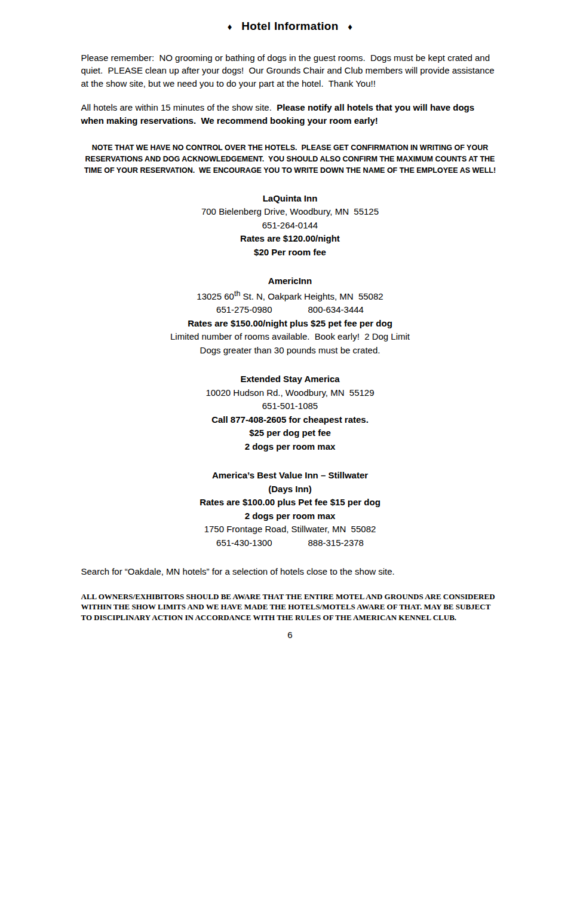♦ Hotel Information ♦
Please remember: NO grooming or bathing of dogs in the guest rooms. Dogs must be kept crated and quiet. PLEASE clean up after your dogs! Our Grounds Chair and Club members will provide assistance at the show site, but we need you to do your part at the hotel. Thank You!!
All hotels are within 15 minutes of the show site. Please notify all hotels that you will have dogs when making reservations. We recommend booking your room early!
NOTE THAT WE HAVE NO CONTROL OVER THE HOTELS. PLEASE GET CONFIRMATION IN WRITING OF YOUR RESERVATIONS AND DOG ACKNOWLEDGEMENT. YOU SHOULD ALSO CONFIRM THE MAXIMUM COUNTS AT THE TIME OF YOUR RESERVATION. WE ENCOURAGE YOU TO WRITE DOWN THE NAME OF THE EMPLOYEE AS WELL!
LaQuinta Inn
700 Bielenberg Drive, Woodbury, MN 55125
651-264-0144
Rates are $120.00/night
$20 Per room fee
AmericInn
13025 60th St. N, Oakpark Heights, MN 55082
651-275-0980800-634-3444
Rates are $150.00/night plus $25 pet fee per dog
Limited number of rooms available. Book early! 2 Dog Limit
Dogs greater than 30 pounds must be crated.
Extended Stay America
10020 Hudson Rd., Woodbury, MN 55129
651-501-1085
Call 877-408-2605 for cheapest rates.
$25 per dog pet fee
2 dogs per room max
America’s Best Value Inn – Stillwater
(Days Inn)
Rates are $100.00 plus Pet fee $15 per dog
2 dogs per room max
1750 Frontage Road, Stillwater, MN 55082
651-430-1300888-315-2378
Search for “Oakdale, MN hotels” for a selection of hotels close to the show site.
ALL OWNERS/EXHIBITORS SHOULD BE AWARE THAT THE ENTIRE MOTEL AND GROUNDS ARE CONSIDERED WITHIN THE SHOW LIMITS AND WE HAVE MADE THE HOTELS/MOTELS AWARE OF THAT. MAY BE SUBJECT TO DISCIPLINARY ACTION IN ACCORDANCE WITH THE RULES OF THE AMERICAN KENNEL CLUB.
6